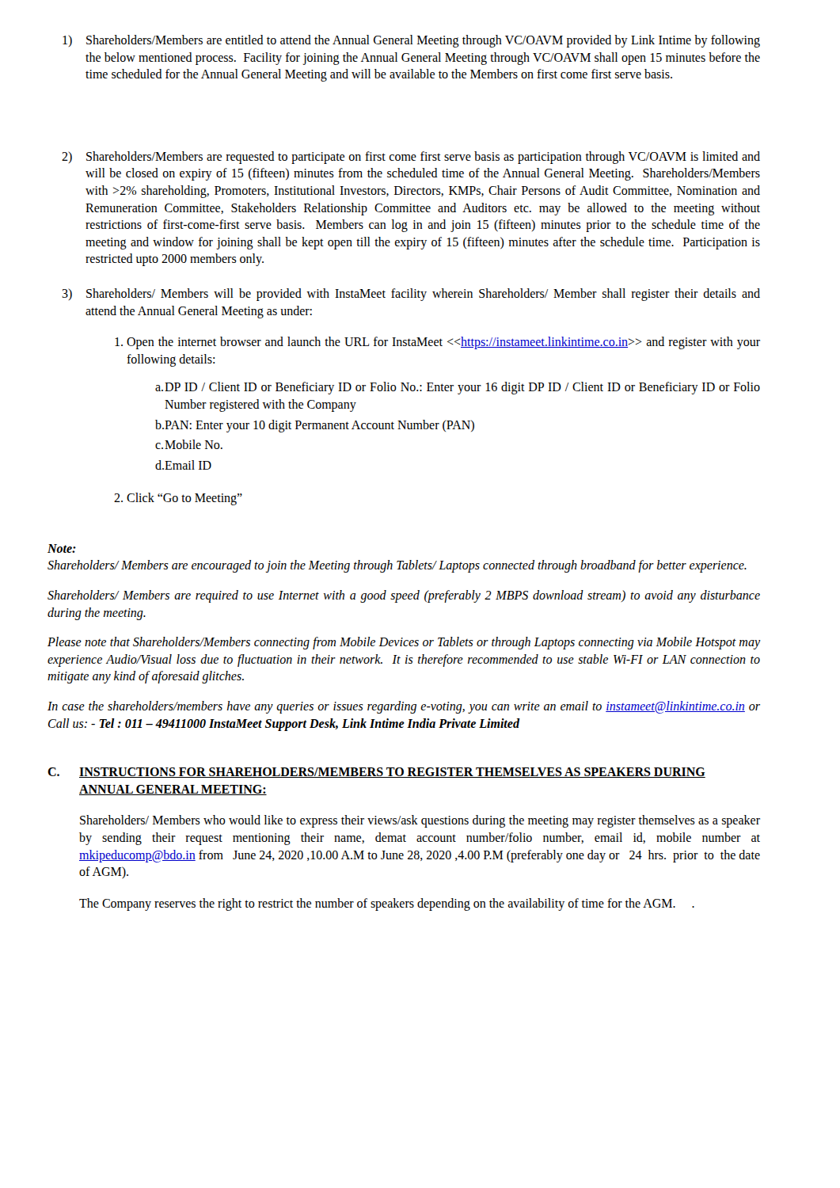1)
Shareholders/Members are entitled to attend the Annual General Meeting through VC/OAVM provided by Link Intime by following the below mentioned process. Facility for joining the Annual General Meeting through VC/OAVM shall open 15 minutes before the time scheduled for the Annual General Meeting and will be available to the Members on first come first serve basis.
2)
Shareholders/Members are requested to participate on first come first serve basis as participation through VC/OAVM is limited and will be closed on expiry of 15 (fifteen) minutes from the scheduled time of the Annual General Meeting. Shareholders/Members with >2% shareholding, Promoters, Institutional Investors, Directors, KMPs, Chair Persons of Audit Committee, Nomination and Remuneration Committee, Stakeholders Relationship Committee and Auditors etc. may be allowed to the meeting without restrictions of first-come-first serve basis. Members can log in and join 15 (fifteen) minutes prior to the schedule time of the meeting and window for joining shall be kept open till the expiry of 15 (fifteen) minutes after the schedule time. Participation is restricted upto 2000 members only.
3)
Shareholders/ Members will be provided with InstaMeet facility wherein Shareholders/ Member shall register their details and attend the Annual General Meeting as under:
1.
Open the internet browser and launch the URL for InstaMeet <<https://instameet.linkintime.co.in>> and register with your following details:
a.
DP ID / Client ID or Beneficiary ID or Folio No.: Enter your 16 digit DP ID / Client ID or Beneficiary ID or Folio Number registered with the Company
b.
PAN: Enter your 10 digit Permanent Account Number (PAN)
c.
Mobile No.
d.
Email ID
2.
Click “Go to Meeting”
Note:
Shareholders/ Members are encouraged to join the Meeting through Tablets/ Laptops connected through broadband for better experience.
Shareholders/ Members are required to use Internet with a good speed (preferably 2 MBPS download stream) to avoid any disturbance during the meeting.
Please note that Shareholders/Members connecting from Mobile Devices or Tablets or through Laptops connecting via Mobile Hotspot may experience Audio/Visual loss due to fluctuation in their network. It is therefore recommended to use stable Wi-FI or LAN connection to mitigate any kind of aforesaid glitches.
In case the shareholders/members have any queries or issues regarding e-voting, you can write an email to instameet@linkintime.co.in or Call us: - Tel : 011 – 49411000 InstaMeet Support Desk, Link Intime India Private Limited
C.
INSTRUCTIONS FOR SHAREHOLDERS/MEMBERS TO REGISTER THEMSELVES AS SPEAKERS DURING ANNUAL GENERAL MEETING:
Shareholders/ Members who would like to express their views/ask questions during the meeting may register themselves as a speaker by sending their request mentioning their name, demat account number/folio number, email id, mobile number at mkipeducomp@bdo.in from June 24, 2020 ,10.00 A.M to June 28, 2020 ,4.00 P.M (preferably one day or 24 hrs. prior to the date of AGM).
The Company reserves the right to restrict the number of speakers depending on the availability of time for the AGM. .